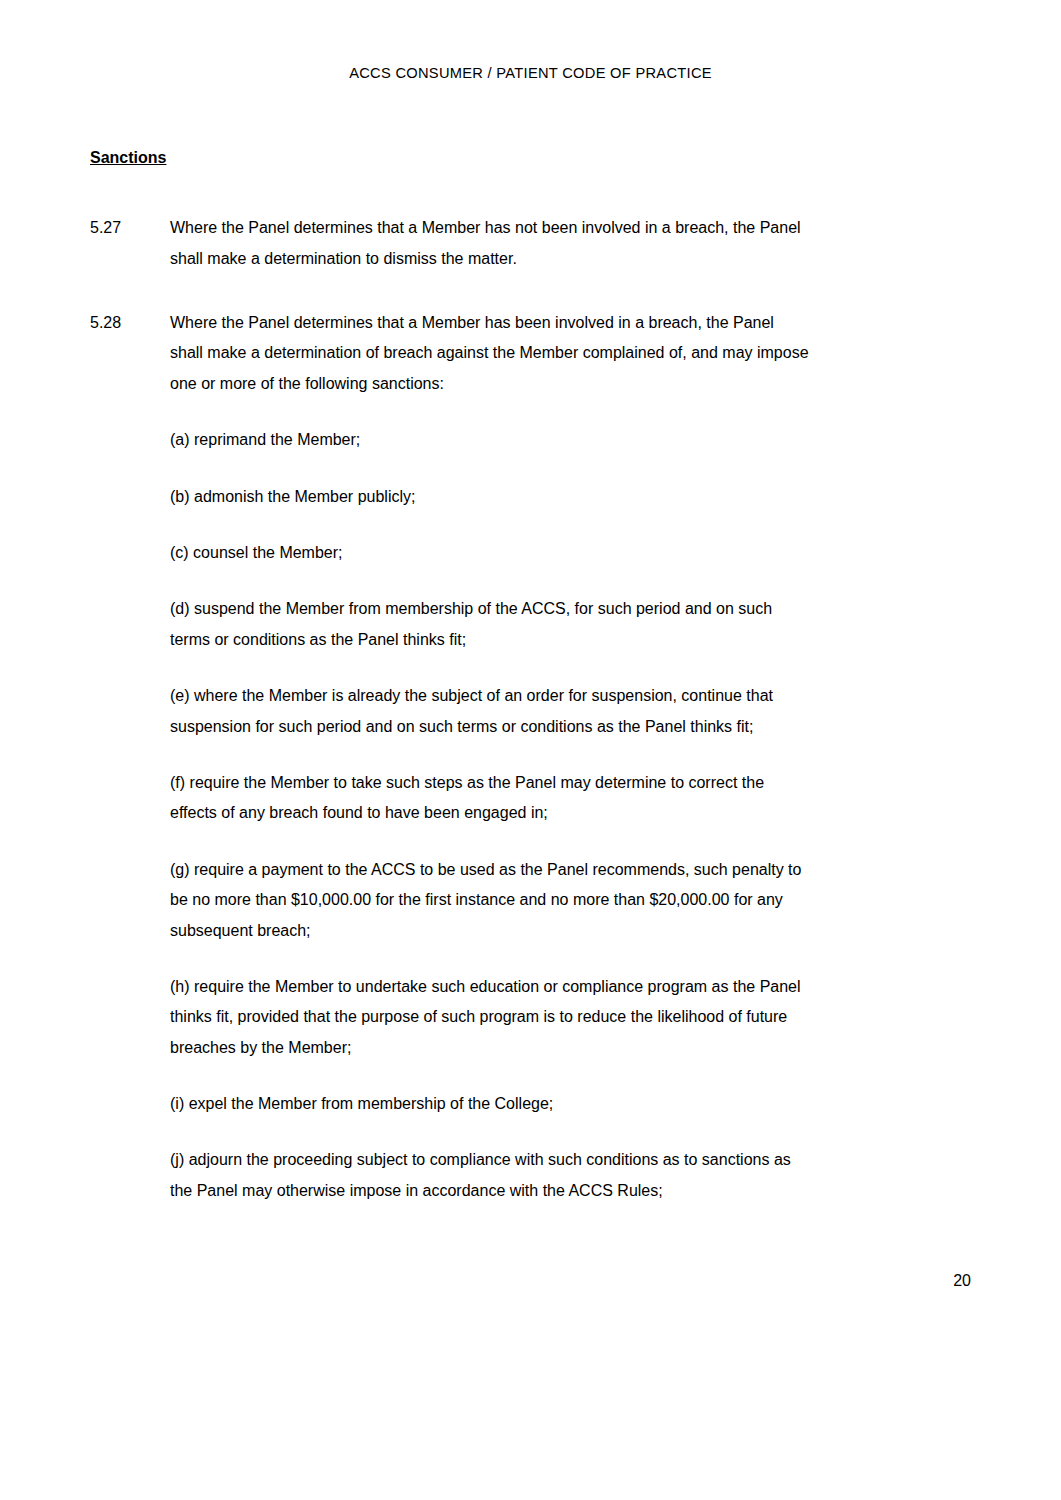ACCS CONSUMER / PATIENT CODE OF PRACTICE
Sanctions
5.27
Where the Panel determines that a Member has not been involved in a breach, the Panel shall make a determination to dismiss the matter.
5.28
Where the Panel determines that a Member has been involved in a breach, the Panel shall make a determination of breach against the Member complained of, and may impose one or more of the following sanctions:
(a) reprimand the Member;
(b) admonish the Member publicly;
(c) counsel the Member;
(d) suspend the Member from membership of the ACCS, for such period and on such terms or conditions as the Panel thinks fit;
(e) where the Member is already the subject of an order for suspension, continue that suspension for such period and on such terms or conditions as the Panel thinks fit;
(f) require the Member to take such steps as the Panel may determine to correct the effects of any breach found to have been engaged in;
(g) require a payment to the ACCS to be used as the Panel recommends, such penalty to be no more than $10,000.00 for the first instance and no more than $20,000.00 for any subsequent breach;
(h) require the Member to undertake such education or compliance program as the Panel thinks fit, provided that the purpose of such program is to reduce the likelihood of future breaches by the Member;
(i) expel the Member from membership of the College;
(j) adjourn the proceeding subject to compliance with such conditions as to sanctions as the Panel may otherwise impose in accordance with the ACCS Rules;
20